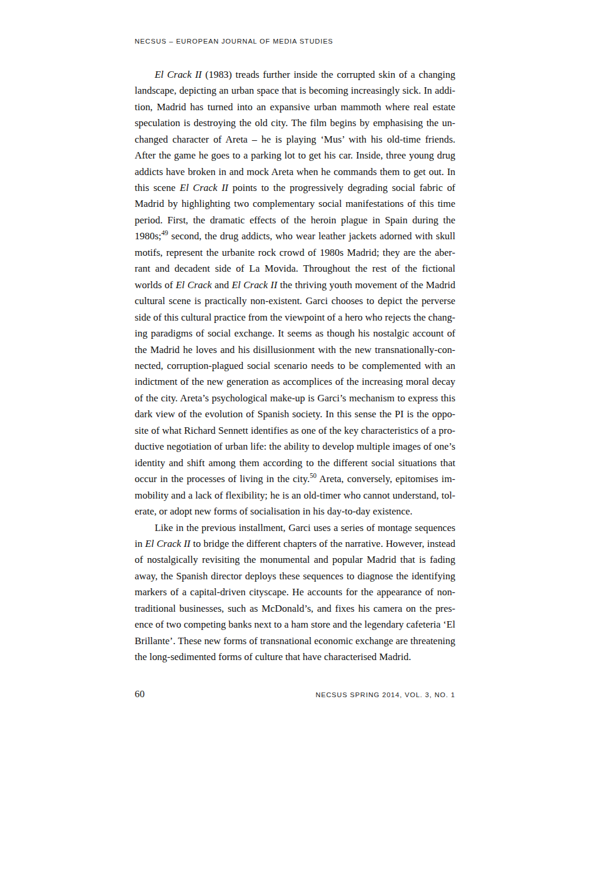Necsus – European Journal of Media Studies
El Crack II (1983) treads further inside the corrupted skin of a changing landscape, depicting an urban space that is becoming increasingly sick. In addition, Madrid has turned into an expansive urban mammoth where real estate speculation is destroying the old city. The film begins by emphasising the unchanged character of Areta – he is playing ‘Mus’ with his old-time friends. After the game he goes to a parking lot to get his car. Inside, three young drug addicts have broken in and mock Areta when he commands them to get out. In this scene El Crack II points to the progressively degrading social fabric of Madrid by highlighting two complementary social manifestations of this time period. First, the dramatic effects of the heroin plague in Spain during the 1980s;49 second, the drug addicts, who wear leather jackets adorned with skull motifs, represent the urbanite rock crowd of 1980s Madrid; they are the aberrant and decadent side of La Movida. Throughout the rest of the fictional worlds of El Crack and El Crack II the thriving youth movement of the Madrid cultural scene is practically non-existent. Garci chooses to depict the perverse side of this cultural practice from the viewpoint of a hero who rejects the changing paradigms of social exchange. It seems as though his nostalgic account of the Madrid he loves and his disillusionment with the new transnationally-connected, corruption-plagued social scenario needs to be complemented with an indictment of the new generation as accomplices of the increasing moral decay of the city. Areta’s psychological make-up is Garci’s mechanism to express this dark view of the evolution of Spanish society. In this sense the PI is the opposite of what Richard Sennett identifies as one of the key characteristics of a productive negotiation of urban life: the ability to develop multiple images of one’s identity and shift among them according to the different social situations that occur in the processes of living in the city.50 Areta, conversely, epitomises immobility and a lack of flexibility; he is an old-timer who cannot understand, tolerate, or adopt new forms of socialisation in his day-to-day existence.
Like in the previous installment, Garci uses a series of montage sequences in El Crack II to bridge the different chapters of the narrative. However, instead of nostalgically revisiting the monumental and popular Madrid that is fading away, the Spanish director deploys these sequences to diagnose the identifying markers of a capital-driven cityscape. He accounts for the appearance of non-traditional businesses, such as McDonald’s, and fixes his camera on the presence of two competing banks next to a ham store and the legendary cafeteria ‘El Brillante’. These new forms of transnational economic exchange are threatening the long-sedimented forms of culture that have characterised Madrid.
60 Necsus Spring 2014, Vol. 3, No. 1